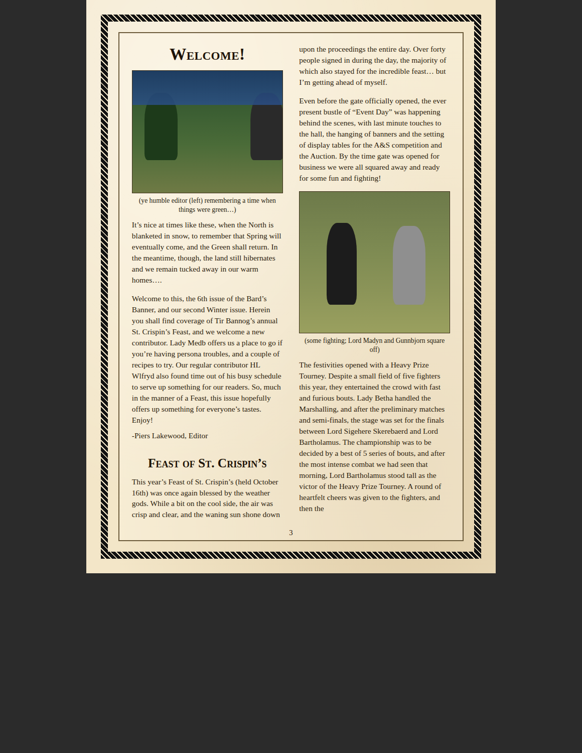Welcome!
(ye humble editor (left) remembering a time when things were green…)
It’s nice at times like these, when the North is blanketed in snow, to remember that Spring will eventually come, and the Green shall return. In the meantime, though, the land still hibernates and we remain tucked away in our warm homes….
Welcome to this, the 6th issue of the Bard’s Banner, and our second Winter issue. Herein you shall find coverage of Tir Bannog’s annual St. Crispin’s Feast, and we welcome a new contributor. Lady Medb offers us a place to go if you’re having persona troubles, and a couple of recipes to try. Our regular contributor HL Wlfryd also found time out of his busy schedule to serve up something for our readers. So, much in the manner of a Feast, this issue hopefully offers up something for everyone’s tastes. Enjoy!
-Piers Lakewood, Editor
Feast of St. Crispin’s
This year’s Feast of St. Crispin’s (held October 16th) was once again blessed by the weather gods. While a bit on the cool side, the air was crisp and clear, and the waning sun shone down upon the proceedings the entire day. Over forty people signed in during the day, the majority of which also stayed for the incredible feast… but I’m getting ahead of myself.
Even before the gate officially opened, the ever present bustle of “Event Day” was happening behind the scenes, with last minute touches to the hall, the hanging of banners and the setting of display tables for the A&S competition and the Auction. By the time gate was opened for business we were all squared away and ready for some fun and fighting!
(some fighting; Lord Madyn and Gunnbjorn square off)
The festivities opened with a Heavy Prize Tourney. Despite a small field of five fighters this year, they entertained the crowd with fast and furious bouts. Lady Betha handled the Marshalling, and after the preliminary matches and semi-finals, the stage was set for the finals between Lord Sigehere Skerebaerd and Lord Bartholamus. The championship was to be decided by a best of 5 series of bouts, and after the most intense combat we had seen that morning, Lord Bartholamus stood tall as the victor of the Heavy Prize Tourney. A round of heartfelt cheers was given to the fighters, and then the
3